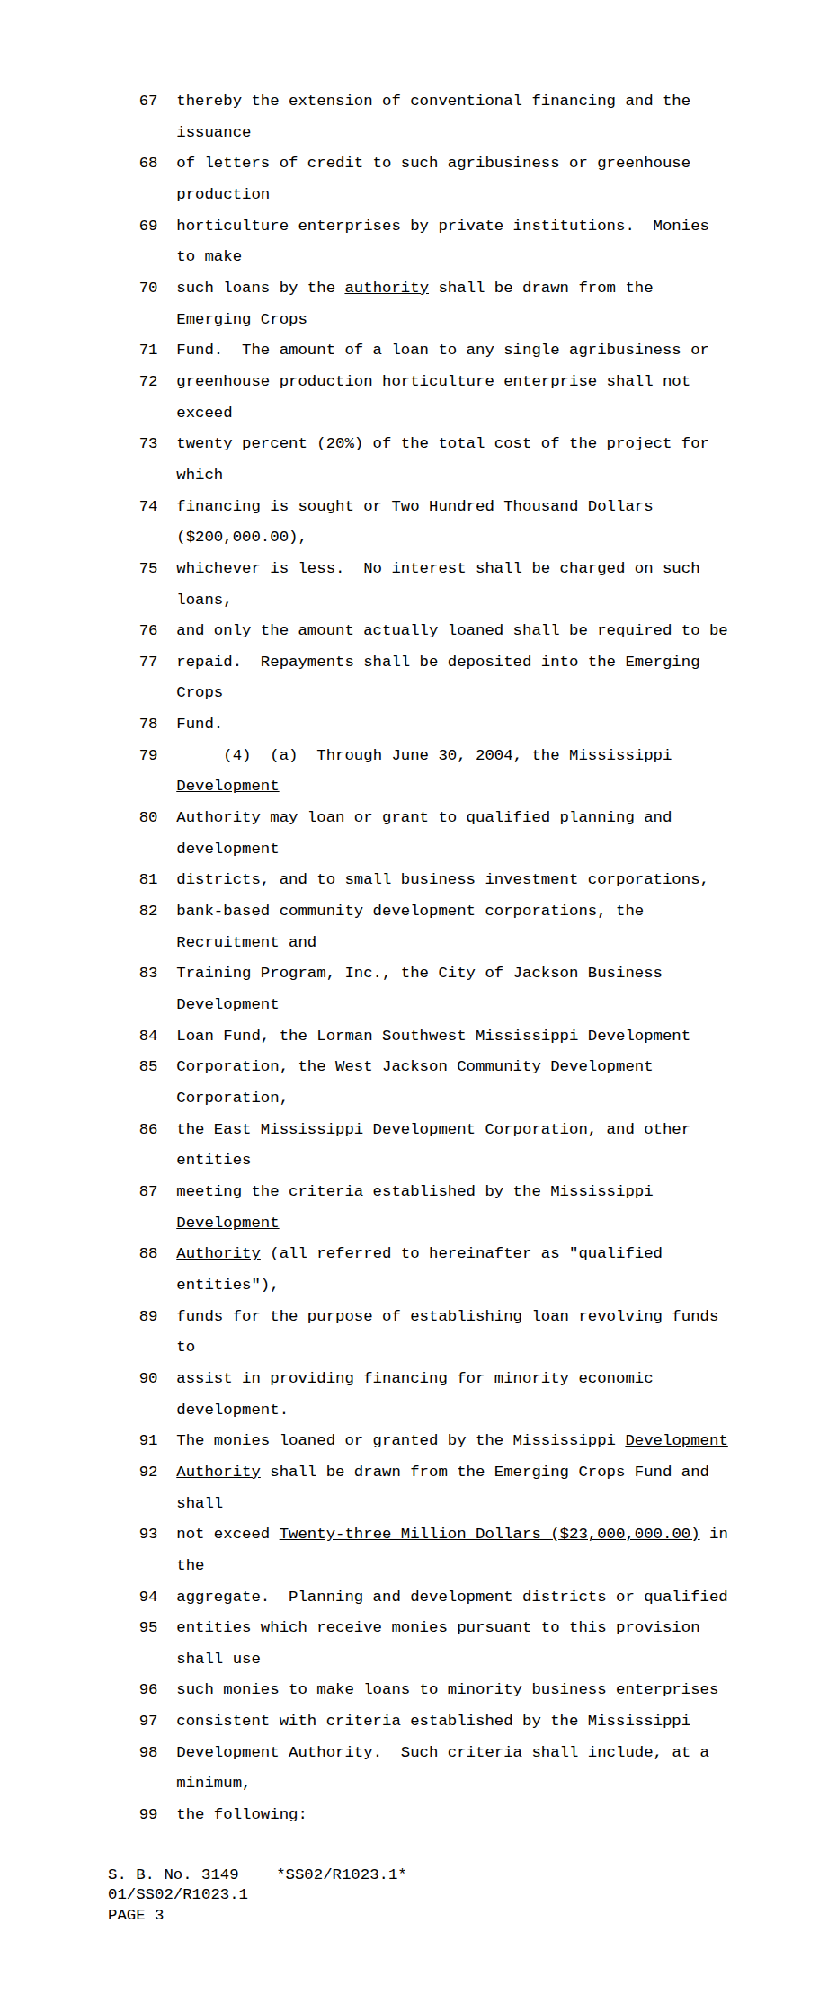67 thereby the extension of conventional financing and the issuance
68 of letters of credit to such agribusiness or greenhouse production
69 horticulture enterprises by private institutions. Monies to make
70 such loans by the authority shall be drawn from the Emerging Crops
71 Fund. The amount of a loan to any single agribusiness or
72 greenhouse production horticulture enterprise shall not exceed
73 twenty percent (20%) of the total cost of the project for which
74 financing is sought or Two Hundred Thousand Dollars ($200,000.00),
75 whichever is less. No interest shall be charged on such loans,
76 and only the amount actually loaned shall be required to be
77 repaid. Repayments shall be deposited into the Emerging Crops
78 Fund.
79 (4) (a) Through June 30, 2004, the Mississippi Development
80 Authority may loan or grant to qualified planning and development
81 districts, and to small business investment corporations,
82 bank-based community development corporations, the Recruitment and
83 Training Program, Inc., the City of Jackson Business Development
84 Loan Fund, the Lorman Southwest Mississippi Development
85 Corporation, the West Jackson Community Development Corporation,
86 the East Mississippi Development Corporation, and other entities
87 meeting the criteria established by the Mississippi Development
88 Authority (all referred to hereinafter as "qualified entities"),
89 funds for the purpose of establishing loan revolving funds to
90 assist in providing financing for minority economic development.
91 The monies loaned or granted by the Mississippi Development
92 Authority shall be drawn from the Emerging Crops Fund and shall
93 not exceed Twenty-three Million Dollars ($23,000,000.00) in the
94 aggregate. Planning and development districts or qualified
95 entities which receive monies pursuant to this provision shall use
96 such monies to make loans to minority business enterprises
97 consistent with criteria established by the Mississippi
98 Development Authority. Such criteria shall include, at a minimum,
99 the following:
S. B. No. 3149 *SS02/R1023.1*
01/SS02/R1023.1
PAGE 3